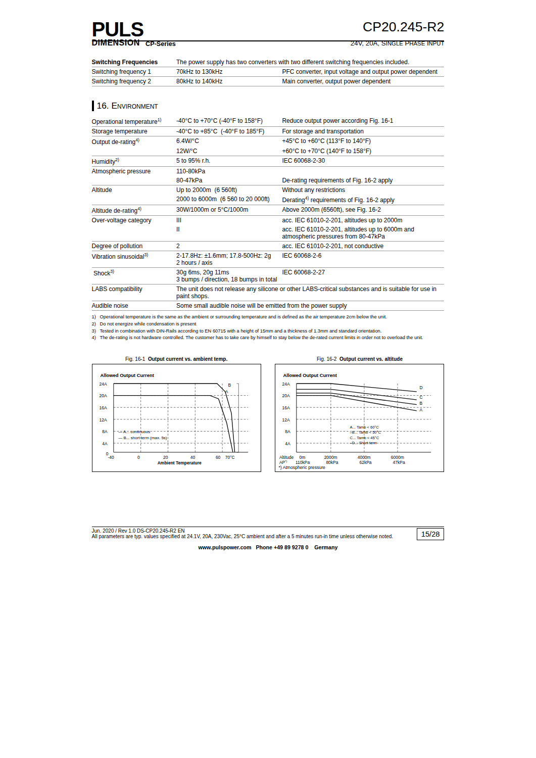PULS
CP20.245-R2
DIMENSION CP-Series
24V, 20A, SINGLE PHASE INPUT
| Switching Frequencies | The power supply has two converters with two different switching frequencies included. |
| Switching frequency 1 | 70kHz to 130kHz | PFC converter, input voltage and output power dependent |
| Switching frequency 2 | 80kHz to 140kHz | Main converter, output power dependent |
16. Environment
| Operational temperature 1) | -40°C to +70°C (-40°F to 158°F) | Reduce output power according Fig. 16-1 |
| Storage temperature | -40°C to +85°C (-40°F to 185°F) | For storage and transportation |
| Output de-rating 4) | 6.4W/°C | +45°C to +60°C (113°F to 140°F) |
| | 12W/°C | +60°C to +70°C (140°F to 158°F) |
| Humidity 2) | 5 to 95% r.h. | IEC 60068-2-30 |
| Atmospheric pressure | 110-80kPa | |
| | 80-47kPa | De-rating requirements of Fig. 16-2 apply |
| Altitude | Up to 2000m (6 560ft) | Without any restrictions |
| | 2000 to 6000m (6 560 to 20 000ft) | Derating 4) requirements of Fig. 16-2 apply |
| Altitude de-rating 4) | 30W/1000m or 5°C/1000m | Above 2000m (6560ft), see Fig. 16-2 |
| Over-voltage category | III | acc. IEC 61010-2-201, altitudes up to 2000m |
| | II | acc. IEC 61010-2-201, altitudes up to 6000m and atmospheric pressures from 80-47kPa |
| Degree of pollution | 2 | acc. IEC 61010-2-201, not conductive |
| Vibration sinusoidal 3) | 2-17.8Hz: ±1.6mm; 17.8-500Hz: 2g 2 hours / axis | IEC 60068-2-6 |
| Shock 3) | 30g 6ms, 20g 11ms 3 bumps / direction, 18 bumps in total | IEC 60068-2-27 |
| LABS compatibility | The unit does not release any silicone or other LABS-critical substances and is suitable for use in paint shops. |
| Audible noise | Some small audible noise will be emitted from the power supply |
1) Operational temperature is the same as the ambient or surrounding temperature and is defined as the air temperature 2cm below the unit.
2) Do not energize while condensation is present
3) Tested in combination with DIN-Rails according to EN 60715 with a height of 15mm and a thickness of 1.3mm and standard orientation.
4) The de-rating is not hardware controlled. The customer has to take care by himself to stay below the de-rated current limits in order not to overload the unit.
Fig. 16-1 Output current vs. ambient temp.
Allowed Output Current 24A 20A 16A 12A 8A 4A 0 B A — A... continuous — B... short term (max. 5s) -40 0 20 40 60 70°C Ambient Temperature
Fig. 16-2 Output current vs. altitude
Allowed Output Current 24A 20A 16A 12A 8A 4A D C B A A... Tamb < 60°C –B... Tamb < 50°C C... Tamb < 45°C –D... Short term Altitude 0m 2000m 4000m 6000m AP*) 110kPa 80kPa 62kPa 47kPa
*) Atmospheric pressure
Jun. 2020 / Rev 1.0 DS-CP20.245-R2 EN
All parameters are typ. values specified at 24.1V, 20A, 230Vac, 25°C ambient and after a 5 minutes run-in time unless otherwise noted.
www.pulspower.com Phone +49 89 9278 0 Germany
15/28